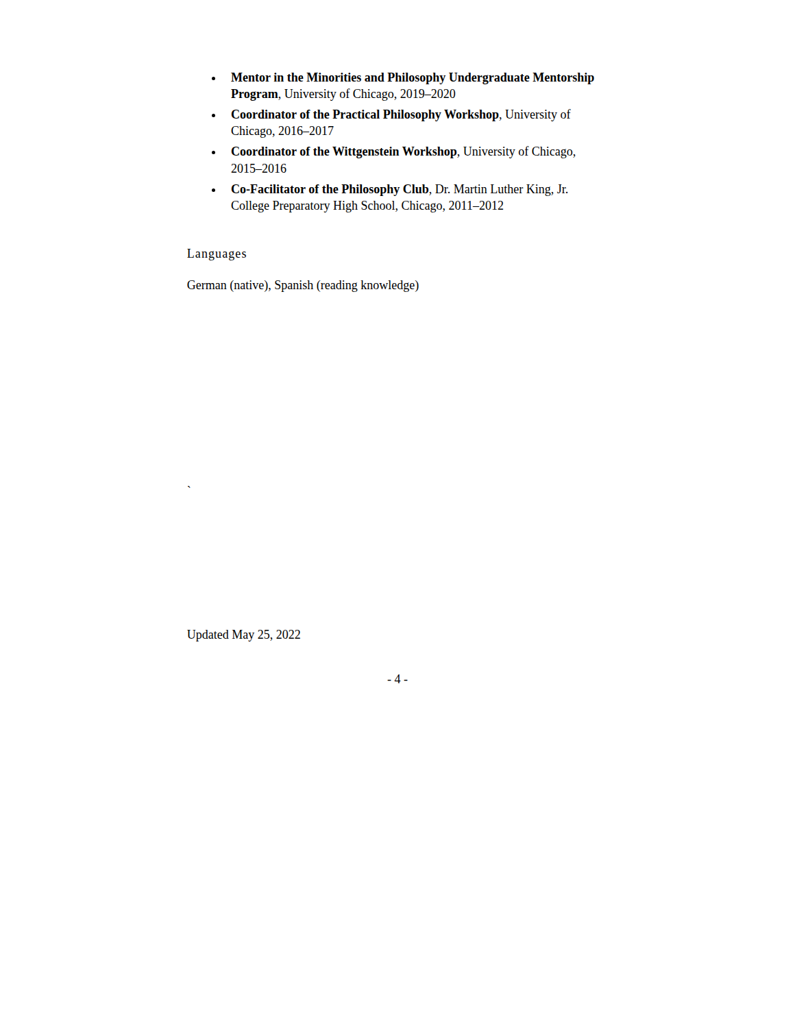Mentor in the Minorities and Philosophy Undergraduate Mentorship Program, University of Chicago, 2019–2020
Coordinator of the Practical Philosophy Workshop, University of Chicago, 2016–2017
Coordinator of the Wittgenstein Workshop, University of Chicago, 2015–2016
Co-Facilitator of the Philosophy Club, Dr. Martin Luther King, Jr. College Preparatory High School, Chicago, 2011–2012
Languages
German (native), Spanish (reading knowledge)
`
Updated May 25, 2022
- 4 -